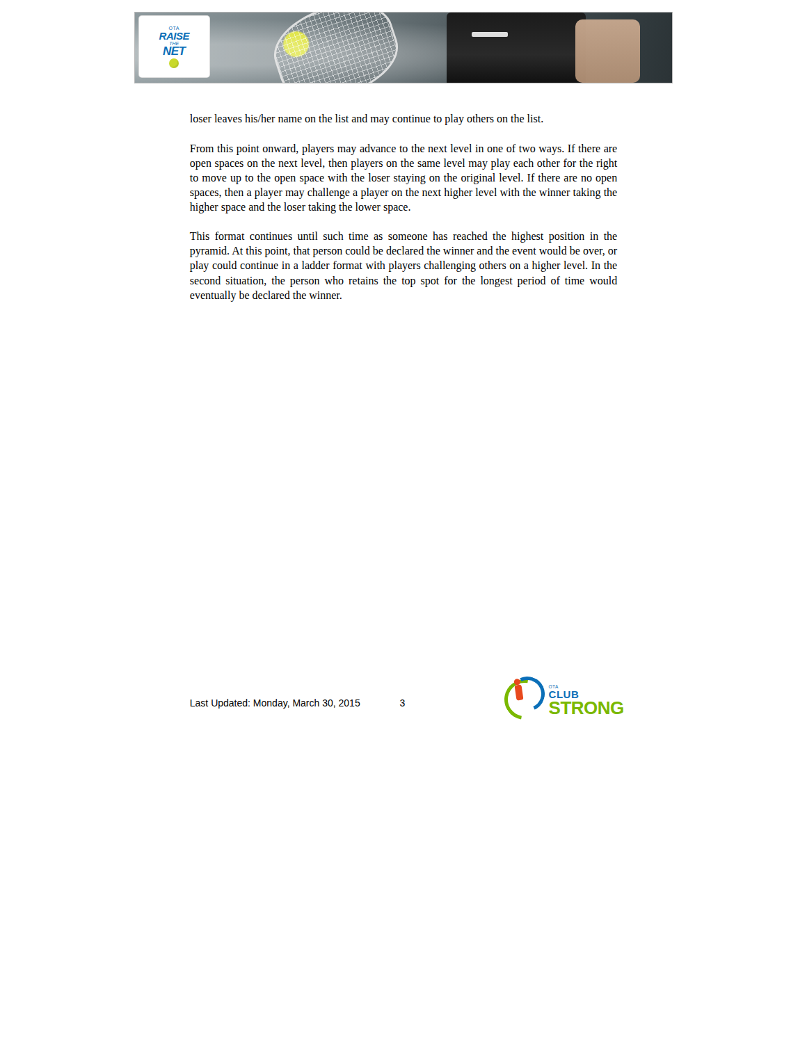OTA
RAISE
THE
NET
loser leaves his/her name on the list and may continue to play others on the list.
From this point onward, players may advance to the next level in one of two ways. If there are open spaces on the next level, then players on the same level may play each other for the right to move up to the open space with the loser staying on the original level. If there are no open spaces, then a player may challenge a player on the next higher level with the winner taking the higher space and the loser taking the lower space.
This format continues until such time as someone has reached the highest position in the pyramid. At this point, that person could be declared the winner and the event would be over, or play could continue in a ladder format with players challenging others on a higher level. In the second situation, the person who retains the top spot for the longest period of time would eventually be declared the winner.
Last Updated: Monday, March 30, 2015 3
OTA
CLUB
STRONG